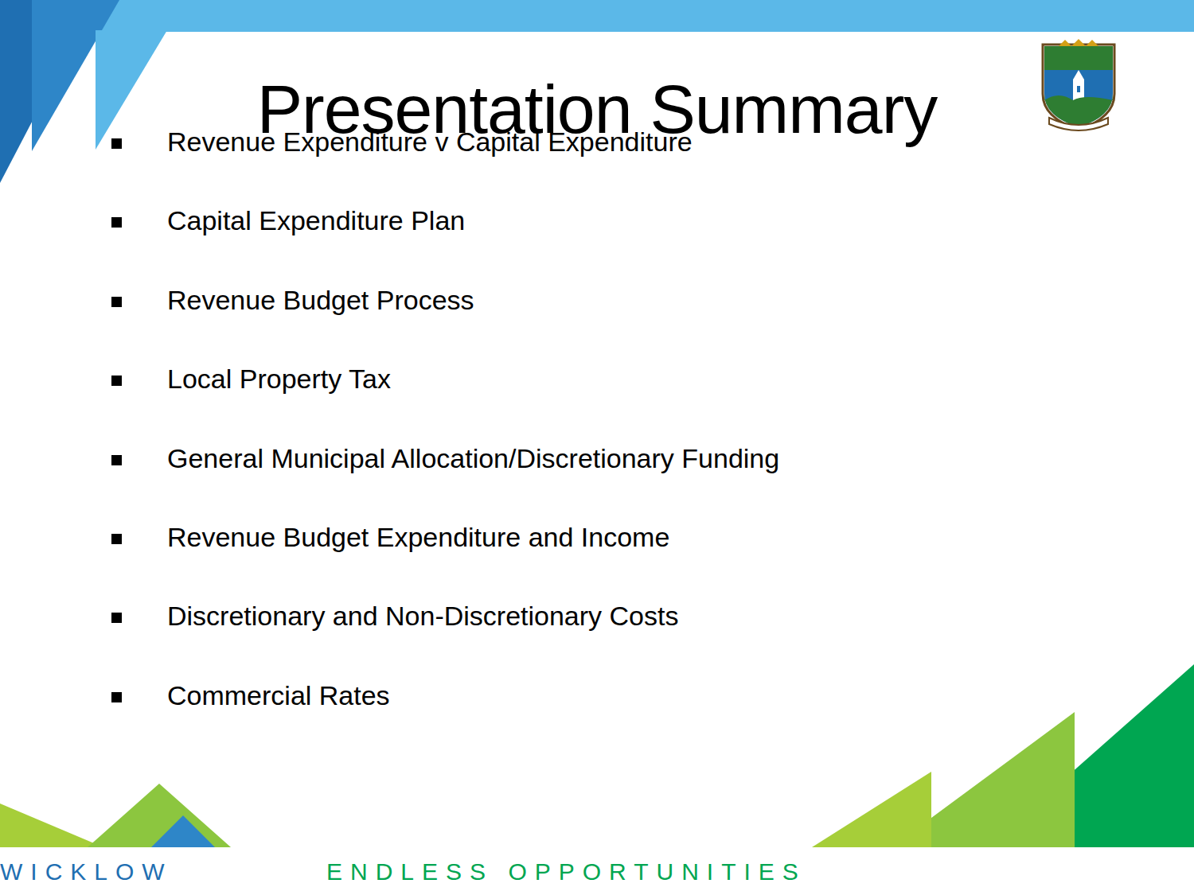Presentation Summary
Revenue Expenditure v Capital Expenditure
Capital Expenditure Plan
Revenue Budget Process
Local Property Tax
General Municipal Allocation/Discretionary Funding
Revenue Budget Expenditure and Income
Discretionary and Non-Discretionary Costs
Commercial Rates
WICKLOW
ENDLESS OPPORTUNITIES